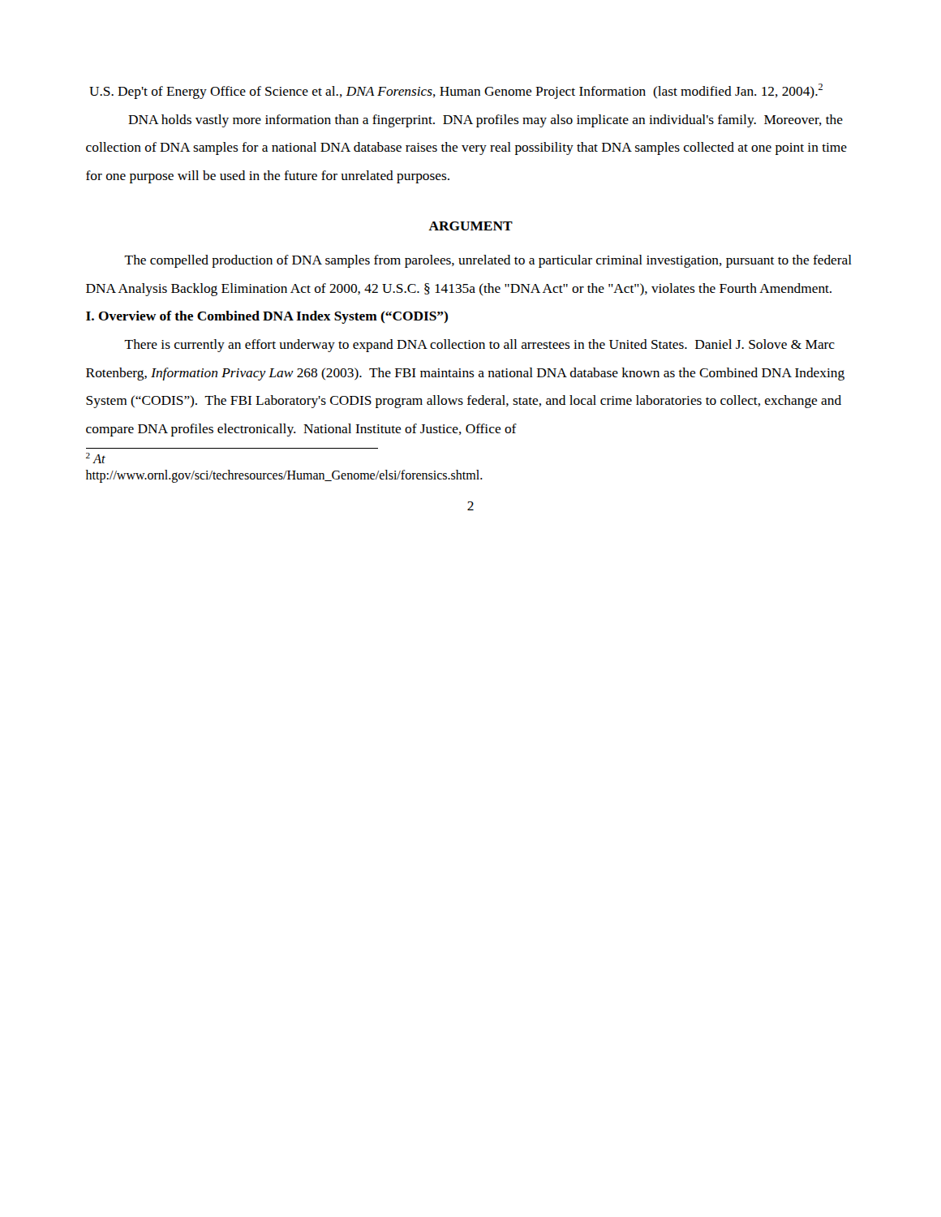U.S. Dep't of Energy Office of Science et al., DNA Forensics, Human Genome Project Information (last modified Jan. 12, 2004).2
DNA holds vastly more information than a fingerprint. DNA profiles may also implicate an individual's family. Moreover, the collection of DNA samples for a national DNA database raises the very real possibility that DNA samples collected at one point in time for one purpose will be used in the future for unrelated purposes.
ARGUMENT
The compelled production of DNA samples from parolees, unrelated to a particular criminal investigation, pursuant to the federal DNA Analysis Backlog Elimination Act of 2000, 42 U.S.C. § 14135a (the "DNA Act" or the "Act"), violates the Fourth Amendment.
I. Overview of the Combined DNA Index System (“CODIS”)
There is currently an effort underway to expand DNA collection to all arrestees in the United States. Daniel J. Solove & Marc Rotenberg, Information Privacy Law 268 (2003). The FBI maintains a national DNA database known as the Combined DNA Indexing System (“CODIS”). The FBI Laboratory's CODIS program allows federal, state, and local crime laboratories to collect, exchange and compare DNA profiles electronically. National Institute of Justice, Office of
2 At http://www.ornl.gov/sci/techresources/Human_Genome/elsi/forensics.shtml.
2